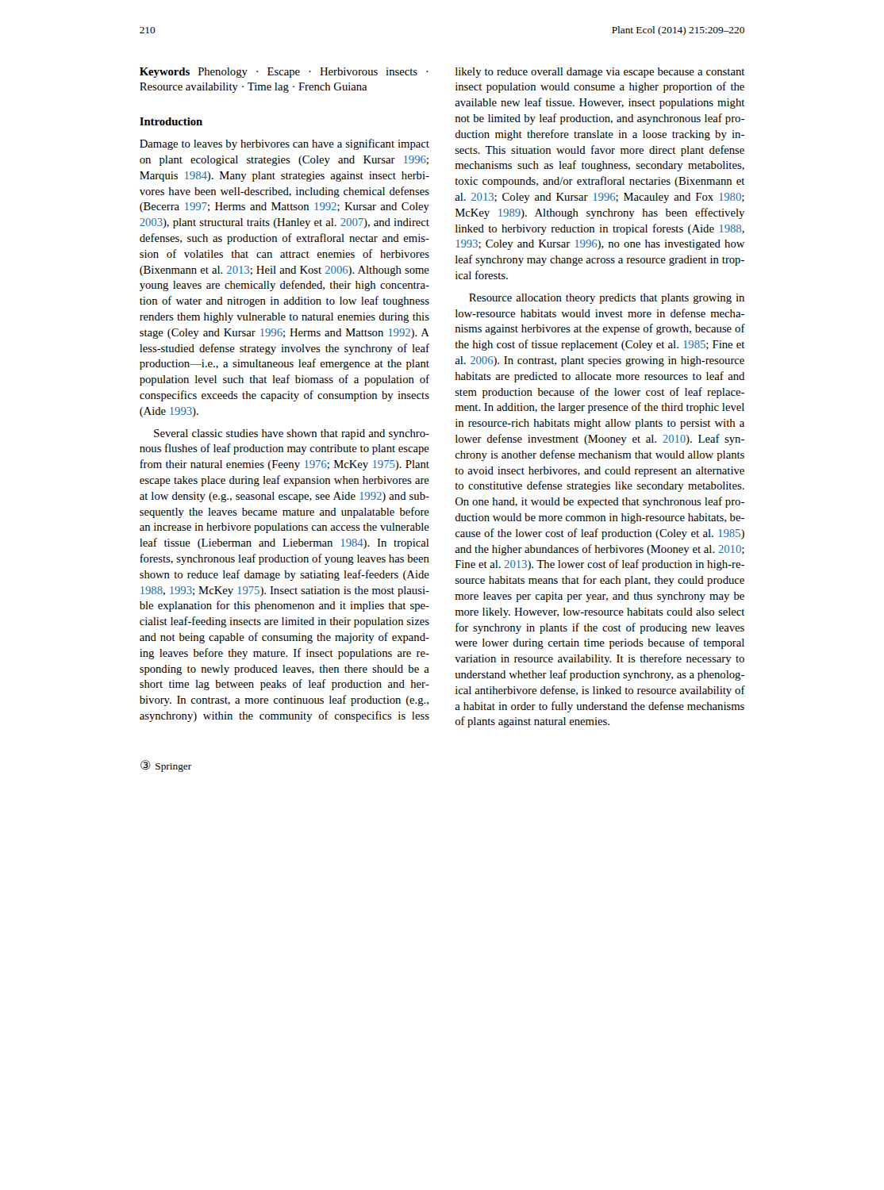210 Plant Ecol (2014) 215:209–220
Keywords Phenology · Escape · Herbivorous insects · Resource availability · Time lag · French Guiana
Introduction
Damage to leaves by herbivores can have a significant impact on plant ecological strategies (Coley and Kursar 1996; Marquis 1984). Many plant strategies against insect herbivores have been well-described, including chemical defenses (Becerra 1997; Herms and Mattson 1992; Kursar and Coley 2003), plant structural traits (Hanley et al. 2007), and indirect defenses, such as production of extrafloral nectar and emission of volatiles that can attract enemies of herbivores (Bixenmann et al. 2013; Heil and Kost 2006). Although some young leaves are chemically defended, their high concentration of water and nitrogen in addition to low leaf toughness renders them highly vulnerable to natural enemies during this stage (Coley and Kursar 1996; Herms and Mattson 1992). A less-studied defense strategy involves the synchrony of leaf production—i.e., a simultaneous leaf emergence at the plant population level such that leaf biomass of a population of conspecifics exceeds the capacity of consumption by insects (Aide 1993).
Several classic studies have shown that rapid and synchronous flushes of leaf production may contribute to plant escape from their natural enemies (Feeny 1976; McKey 1975). Plant escape takes place during leaf expansion when herbivores are at low density (e.g., seasonal escape, see Aide 1992) and subsequently the leaves became mature and unpalatable before an increase in herbivore populations can access the vulnerable leaf tissue (Lieberman and Lieberman 1984). In tropical forests, synchronous leaf production of young leaves has been shown to reduce leaf damage by satiating leaf-feeders (Aide 1988, 1993; McKey 1975). Insect satiation is the most plausible explanation for this phenomenon and it implies that specialist leaf-feeding insects are limited in their population sizes and not being capable of consuming the majority of expanding leaves before they mature. If insect populations are responding to newly produced leaves, then there should be a short time lag between peaks of leaf production and herbivory. In contrast, a more continuous leaf production (e.g., asynchrony) within the community of conspecifics is less likely to reduce overall damage via escape because a constant insect population would consume a higher proportion of the available new leaf tissue. However, insect populations might not be limited by leaf production, and asynchronous leaf production might therefore translate in a loose tracking by insects. This situation would favor more direct plant defense mechanisms such as leaf toughness, secondary metabolites, toxic compounds, and/or extrafloral nectaries (Bixenmann et al. 2013; Coley and Kursar 1996; Macauley and Fox 1980; McKey 1989). Although synchrony has been effectively linked to herbivory reduction in tropical forests (Aide 1988, 1993; Coley and Kursar 1996), no one has investigated how leaf synchrony may change across a resource gradient in tropical forests.
Resource allocation theory predicts that plants growing in low-resource habitats would invest more in defense mechanisms against herbivores at the expense of growth, because of the high cost of tissue replacement (Coley et al. 1985; Fine et al. 2006). In contrast, plant species growing in high-resource habitats are predicted to allocate more resources to leaf and stem production because of the lower cost of leaf replacement. In addition, the larger presence of the third trophic level in resource-rich habitats might allow plants to persist with a lower defense investment (Mooney et al. 2010). Leaf synchrony is another defense mechanism that would allow plants to avoid insect herbivores, and could represent an alternative to constitutive defense strategies like secondary metabolites. On one hand, it would be expected that synchronous leaf production would be more common in high-resource habitats, because of the lower cost of leaf production (Coley et al. 1985) and the higher abundances of herbivores (Mooney et al. 2010; Fine et al. 2013). The lower cost of leaf production in high-resource habitats means that for each plant, they could produce more leaves per capita per year, and thus synchrony may be more likely. However, low-resource habitats could also select for synchrony in plants if the cost of producing new leaves were lower during certain time periods because of temporal variation in resource availability. It is therefore necessary to understand whether leaf production synchrony, as a phenological antiherbivore defense, is linked to resource availability of a habitat in order to fully understand the defense mechanisms of plants against natural enemies.
③ Springer